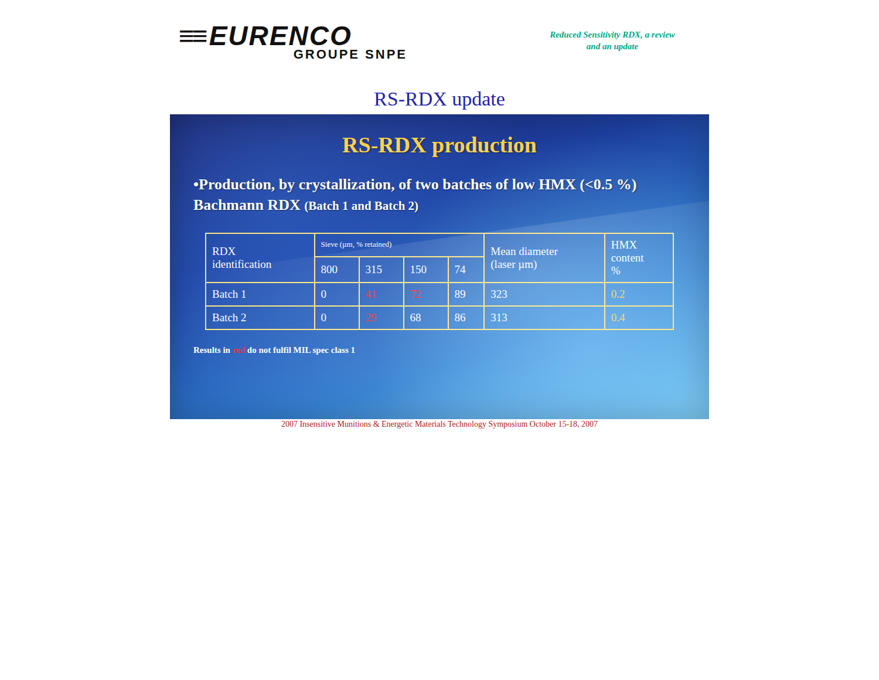≡≡EURENCO
GROUPE SNPE
Reduced Sensitivity RDX, a review
and an update
RS-RDX update
RS-RDX production
•Production, by crystallization, of two batches of low HMX (<0.5 %) Bachmann RDX (Batch 1 and Batch 2)
| RDX identification | Sieve (µm, % retained) | Mean diameter (laser µm) | HMX content % |
| --- | --- | --- | --- |
| 800 | 315 | 150 | 74 |
| Batch 1 | 0 | 41 | 72 | 89 | 323 | 0.2 |
| Batch 2 | 0 | 29 | 68 | 86 | 313 | 0.4 |
Results in red do not fulfil MIL spec class 1
2007 Insensitive Munitions & Energetic Materials Technology Symposium October 15-18, 2007